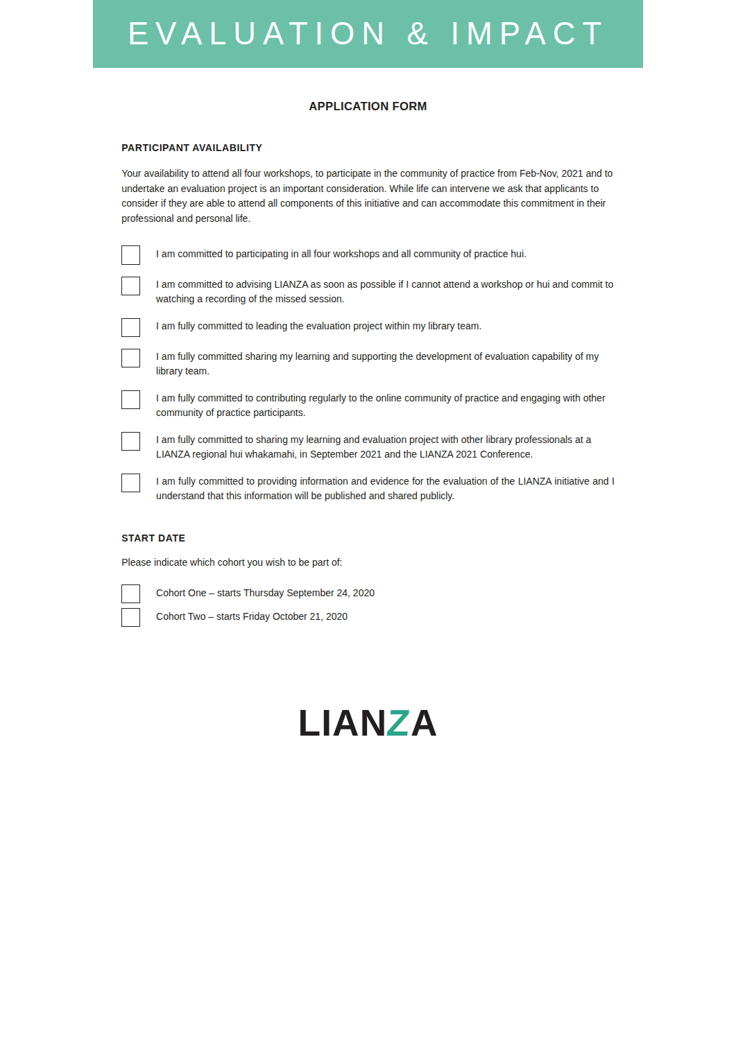Evaluation & Impact
APPLICATION FORM
PARTICIPANT AVAILABILITY
Your availability to attend all four workshops, to participate in the community of practice from Feb-Nov, 2021 and to undertake an evaluation project is an important consideration. While life can intervene we ask that applicants to consider if they are able to attend all components of this initiative and can accommodate this commitment in their professional and personal life.
I am committed to participating in all four workshops and all community of practice hui.
I am committed to advising LIANZA as soon as possible if I cannot attend a workshop or hui and commit to watching a recording of the missed session.
I am fully committed to leading the evaluation project within my library team.
I am fully committed sharing my learning and supporting the development of evaluation capability of my library team.
I am fully committed to contributing regularly to the online community of practice and engaging with other community of practice participants.
I am fully committed to sharing my learning and evaluation project with other library professionals at a LIANZA regional hui whakamahi, in September 2021 and the LIANZA 2021 Conference.
I am fully committed to providing information and evidence for the evaluation of the LIANZA initiative and I understand that this information will be published and shared publicly.
START DATE
Please indicate which cohort you wish to be part of:
Cohort One – starts Thursday September 24, 2020
Cohort Two – starts Friday October 21, 2020
LIANZA